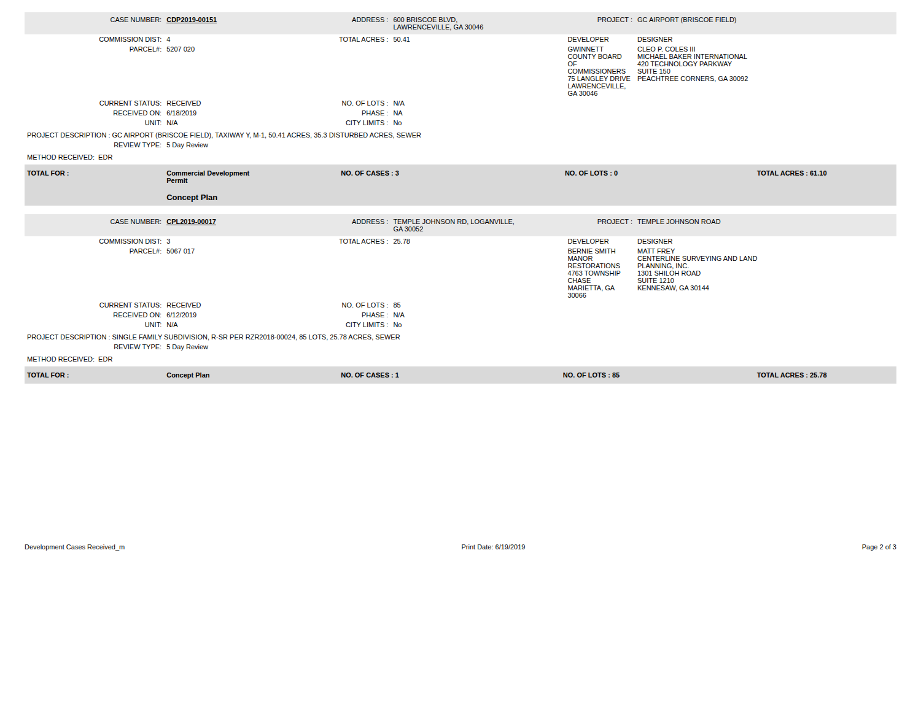| CASE NUMBER: | CDP2019-00151 | ADDRESS : | 600 BRISCOE BLVD, LAWRENCEVILLE, GA 30046 | PROJECT : | GC AIRPORT (BRISCOE FIELD) |
| COMMISSION DIST: | 4 | TOTAL ACRES : | 50.41 | DEVELOPER | DESIGNER |
| PARCEL#: | 5207 020 | | | GWINNETT COUNTY BOARD OF COMMISSIONERS 75 LANGLEY DRIVE LAWRENCEVILLE, GA 30046 | CLEO P. COLES III MICHAEL BAKER INTERNATIONAL 420 TECHNOLOGY PARKWAY SUITE 150 PEACHTREE CORNERS, GA 30092 |
| CURRENT STATUS: | RECEIVED | NO. OF LOTS : | N/A | | |
| RECEIVED ON: | 6/18/2019 | PHASE : | NA | | |
| UNIT: | N/A | CITY LIMITS : | No | | |
| PROJECT DESCRIPTION : GC AIRPORT (BRISCOE FIELD), TAXIWAY Y, M-1, 50.41 ACRES, 35.3 DISTURBED ACRES, SEWER |
| REVIEW TYPE: | 5 Day Review |
| METHOD RECEIVED: EDR |
| TOTAL FOR : | Commercial Development Permit | NO. OF CASES : 3 | NO. OF LOTS : 0 | TOTAL ACRES : 61.10 |
| | Concept Plan |
| CASE NUMBER: | CPL2019-00017 | ADDRESS : | TEMPLE JOHNSON RD, LOGANVILLE, GA 30052 | PROJECT : | TEMPLE JOHNSON ROAD |
| COMMISSION DIST: | 3 | TOTAL ACRES : | 25.78 | DEVELOPER | DESIGNER |
| PARCEL#: | 5067 017 | | | BERNIE SMITH MANOR RESTORATIONS 4763 TOWNSHIP CHASE MARIETTA, GA 30066 | MATT FREY CENTERLINE SURVEYING AND LAND PLANNING, INC. 1301 SHILOH ROAD SUITE 1210 KENNESAW, GA 30144 |
| CURRENT STATUS: | RECEIVED | NO. OF LOTS : | 85 | | |
| RECEIVED ON: | 6/12/2019 | PHASE : | N/A | | |
| UNIT: | N/A | CITY LIMITS : | No | | |
| PROJECT DESCRIPTION : SINGLE FAMILY SUBDIVISION, R-SR PER RZR2018-00024, 85 LOTS, 25.78 ACRES, SEWER |
| REVIEW TYPE: | 5 Day Review |
| METHOD RECEIVED: EDR |
| TOTAL FOR : | Concept Plan | NO. OF CASES : 1 | NO. OF LOTS : 85 | TOTAL ACRES : 25.78 |
Development Cases Received_m
Print Date: 6/19/2019
Page 2 of 3